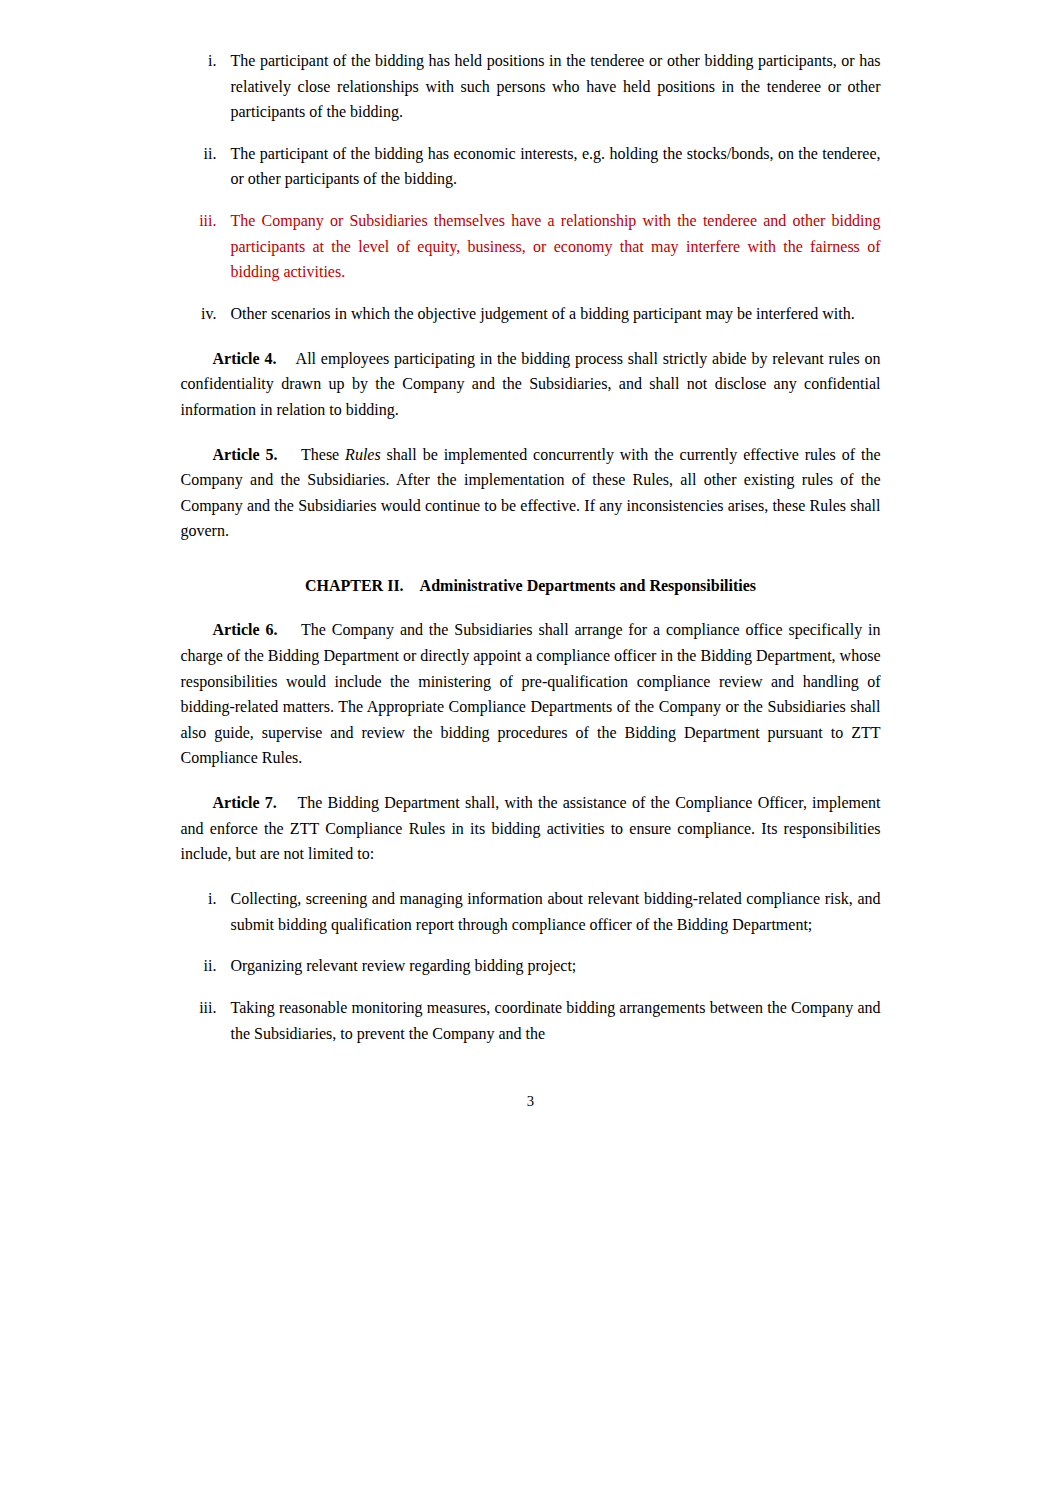The participant of the bidding has held positions in the tenderee or other bidding participants, or has relatively close relationships with such persons who have held positions in the tenderee or other participants of the bidding.
The participant of the bidding has economic interests, e.g. holding the stocks/bonds, on the tenderee, or other participants of the bidding.
The Company or Subsidiaries themselves have a relationship with the tenderee and other bidding participants at the level of equity, business, or economy that may interfere with the fairness of bidding activities.
Other scenarios in which the objective judgement of a bidding participant may be interfered with.
Article 4. All employees participating in the bidding process shall strictly abide by relevant rules on confidentiality drawn up by the Company and the Subsidiaries, and shall not disclose any confidential information in relation to bidding.
Article 5. These Rules shall be implemented concurrently with the currently effective rules of the Company and the Subsidiaries. After the implementation of these Rules, all other existing rules of the Company and the Subsidiaries would continue to be effective. If any inconsistencies arises, these Rules shall govern.
CHAPTER II. Administrative Departments and Responsibilities
Article 6. The Company and the Subsidiaries shall arrange for a compliance office specifically in charge of the Bidding Department or directly appoint a compliance officer in the Bidding Department, whose responsibilities would include the ministering of pre-qualification compliance review and handling of bidding-related matters. The Appropriate Compliance Departments of the Company or the Subsidiaries shall also guide, supervise and review the bidding procedures of the Bidding Department pursuant to ZTT Compliance Rules.
Article 7. The Bidding Department shall, with the assistance of the Compliance Officer, implement and enforce the ZTT Compliance Rules in its bidding activities to ensure compliance. Its responsibilities include, but are not limited to:
Collecting, screening and managing information about relevant bidding-related compliance risk, and submit bidding qualification report through compliance officer of the Bidding Department;
Organizing relevant review regarding bidding project;
Taking reasonable monitoring measures, coordinate bidding arrangements between the Company and the Subsidiaries, to prevent the Company and the
3